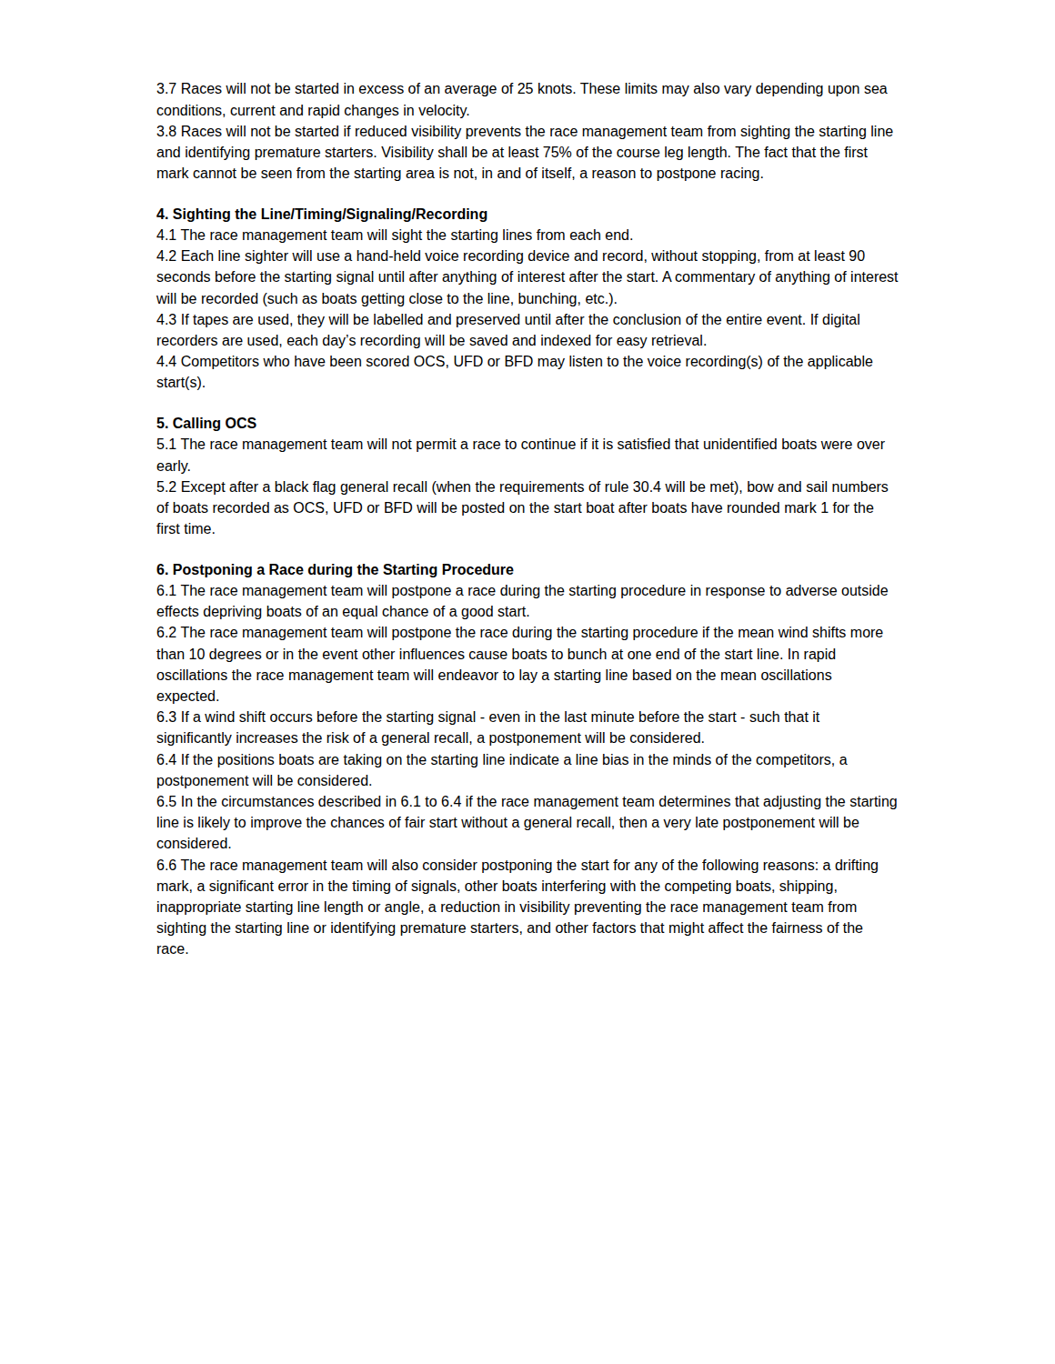3.7 Races will not be started in excess of an average of 25 knots. These limits may also vary depending upon sea conditions, current and rapid changes in velocity.
3.8 Races will not be started if reduced visibility prevents the race management team from sighting the starting line and identifying premature starters. Visibility shall be at least 75% of the course leg length. The fact that the first mark cannot be seen from the starting area is not, in and of itself, a reason to postpone racing.
4. Sighting the Line/Timing/Signaling/Recording
4.1 The race management team will sight the starting lines from each end.
4.2 Each line sighter will use a hand-held voice recording device and record, without stopping, from at least 90 seconds before the starting signal until after anything of interest after the start. A commentary of anything of interest will be recorded (such as boats getting close to the line, bunching, etc.).
4.3 If tapes are used, they will be labelled and preserved until after the conclusion of the entire event. If digital recorders are used, each day’s recording will be saved and indexed for easy retrieval.
4.4 Competitors who have been scored OCS, UFD or BFD may listen to the voice recording(s) of the applicable start(s).
5. Calling OCS
5.1 The race management team will not permit a race to continue if it is satisfied that unidentified boats were over early.
5.2 Except after a black flag general recall (when the requirements of rule 30.4 will be met), bow and sail numbers of boats recorded as OCS, UFD or BFD will be posted on the start boat after boats have rounded mark 1 for the first time.
6. Postponing a Race during the Starting Procedure
6.1 The race management team will postpone a race during the starting procedure in response to adverse outside effects depriving boats of an equal chance of a good start.
6.2 The race management team will postpone the race during the starting procedure if the mean wind shifts more than 10 degrees or in the event other influences cause boats to bunch at one end of the start line. In rapid oscillations the race management team will endeavor to lay a starting line based on the mean oscillations expected.
6.3 If a wind shift occurs before the starting signal - even in the last minute before the start - such that it significantly increases the risk of a general recall, a postponement will be considered.
6.4 If the positions boats are taking on the starting line indicate a line bias in the minds of the competitors, a postponement will be considered.
6.5 In the circumstances described in 6.1 to 6.4 if the race management team determines that adjusting the starting line is likely to improve the chances of fair start without a general recall, then a very late postponement will be considered.
6.6 The race management team will also consider postponing the start for any of the following reasons: a drifting mark, a significant error in the timing of signals, other boats interfering with the competing boats, shipping, inappropriate starting line length or angle, a reduction in visibility preventing the race management team from sighting the starting line or identifying premature starters, and other factors that might affect the fairness of the race.